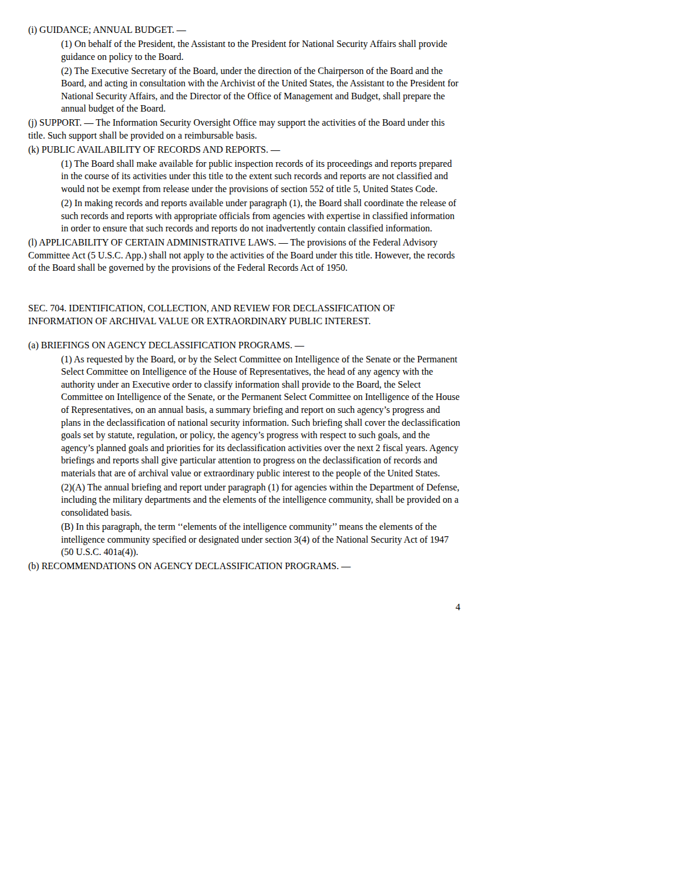(i) GUIDANCE; ANNUAL BUDGET. —
(1) On behalf of the President, the Assistant to the President for National Security Affairs shall provide guidance on policy to the Board.
(2) The Executive Secretary of the Board, under the direction of the Chairperson of the Board and the Board, and acting in consultation with the Archivist of the United States, the Assistant to the President for National Security Affairs, and the Director of the Office of Management and Budget, shall prepare the annual budget of the Board.
(j) SUPPORT. — The Information Security Oversight Office may support the activities of the Board under this title. Such support shall be provided on a reimbursable basis.
(k) PUBLIC AVAILABILITY OF RECORDS AND REPORTS. —
(1) The Board shall make available for public inspection records of its proceedings and reports prepared in the course of its activities under this title to the extent such records and reports are not classified and would not be exempt from release under the provisions of section 552 of title 5, United States Code.
(2) In making records and reports available under paragraph (1), the Board shall coordinate the release of such records and reports with appropriate officials from agencies with expertise in classified information in order to ensure that such records and reports do not inadvertently contain classified information.
(l) APPLICABILITY OF CERTAIN ADMINISTRATIVE LAWS. — The provisions of the Federal Advisory Committee Act (5 U.S.C. App.) shall not apply to the activities of the Board under this title. However, the records of the Board shall be governed by the provisions of the Federal Records Act of 1950.
SEC. 704. IDENTIFICATION, COLLECTION, AND REVIEW FOR DECLASSIFICATION OF INFORMATION OF ARCHIVAL VALUE OR EXTRAORDINARY PUBLIC INTEREST.
(a) BRIEFINGS ON AGENCY DECLASSIFICATION PROGRAMS. —
(1) As requested by the Board, or by the Select Committee on Intelligence of the Senate or the Permanent Select Committee on Intelligence of the House of Representatives, the head of any agency with the authority under an Executive order to classify information shall provide to the Board, the Select Committee on Intelligence of the Senate, or the Permanent Select Committee on Intelligence of the House of Representatives, on an annual basis, a summary briefing and report on such agency’s progress and plans in the declassification of national security information. Such briefing shall cover the declassification goals set by statute, regulation, or policy, the agency’s progress with respect to such goals, and the agency’s planned goals and priorities for its declassification activities over the next 2 fiscal years. Agency briefings and reports shall give particular attention to progress on the declassification of records and materials that are of archival value or extraordinary public interest to the people of the United States.
(2)(A) The annual briefing and report under paragraph (1) for agencies within the Department of Defense, including the military departments and the elements of the intelligence community, shall be provided on a consolidated basis.
(B) In this paragraph, the term ‘‘elements of the intelligence community’’ means the elements of the intelligence community specified or designated under section 3(4) of the National Security Act of 1947 (50 U.S.C. 401a(4)).
(b) RECOMMENDATIONS ON AGENCY DECLASSIFICATION PROGRAMS. —
4